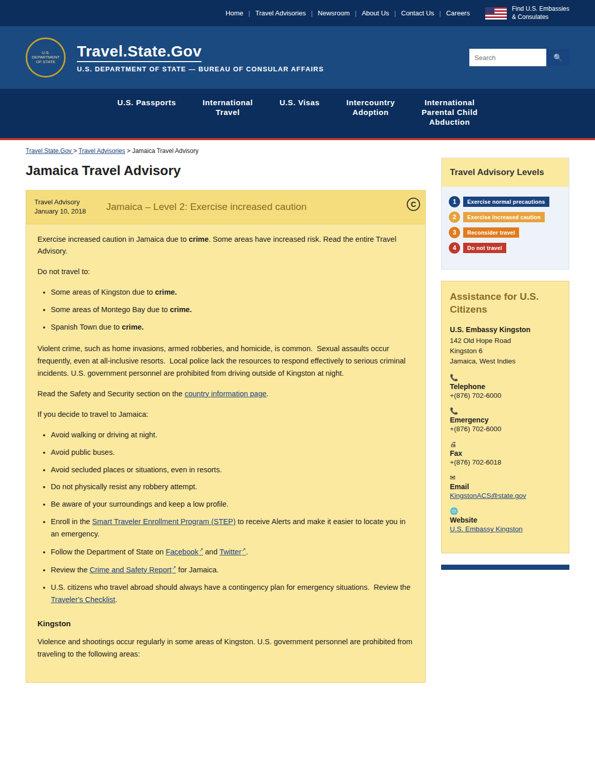Home
Travel Advisories
Newsroom
About Us
Contact Us
Careers
Find U.S. Embassies
& Consulates
U.S.
DEPARTMENT
OF STATE
Travel.State.Gov
U.S. DEPARTMENT OF STATE — BUREAU OF CONSULAR AFFAIRS
Search 🔍
U.S. Passports
International
Travel
U.S. Visas
Intercountry
Adoption
International
Parental Child
Abduction
Travel.State.Gov > Travel Advisories > Jamaica Travel Advisory
Jamaica Travel Advisory
Travel Advisory
January 10, 2018
Jamaica – Level 2: Exercise increased caution
C
Exercise increased caution in Jamaica due to crime. Some areas have increased risk. Read the entire Travel Advisory.
Do not travel to:
Some areas of Kingston due to crime.
Some areas of Montego Bay due to crime.
Spanish Town due to crime.
Violent crime, such as home invasions, armed robberies, and homicide, is common. Sexual assaults occur frequently, even at all-inclusive resorts. Local police lack the resources to respond effectively to serious criminal incidents. U.S. government personnel are prohibited from driving outside of Kingston at night.
Read the Safety and Security section on the country information page.
If you decide to travel to Jamaica:
Avoid walking or driving at night.
Avoid public buses.
Avoid secluded places or situations, even in resorts.
Do not physically resist any robbery attempt.
Be aware of your surroundings and keep a low profile.
Enroll in the Smart Traveler Enrollment Program (STEP) to receive Alerts and make it easier to locate you in an emergency.
Follow the Department of State on Facebook and Twitter.
Review the Crime and Safety Report for Jamaica.
U.S. citizens who travel abroad should always have a contingency plan for emergency situations. Review the Traveler's Checklist.
Kingston
Violence and shootings occur regularly in some areas of Kingston. U.S. government personnel are prohibited from traveling to the following areas:
Travel Advisory Levels
1 Exercise normal precautions
2 Exercise increased caution
3 Reconsider travel
4 Do not travel
Assistance for U.S. Citizens
U.S. Embassy Kingston
142 Old Hope Road
Kingston 6
Jamaica, West Indies
📞
Telephone +(876) 702-6000
📞
Emergency +(876) 702-6000
🖨
Fax +(876) 702-6018
✉
Email KingstonACS@state.gov
🌐
Website U.S. Embassy Kingston